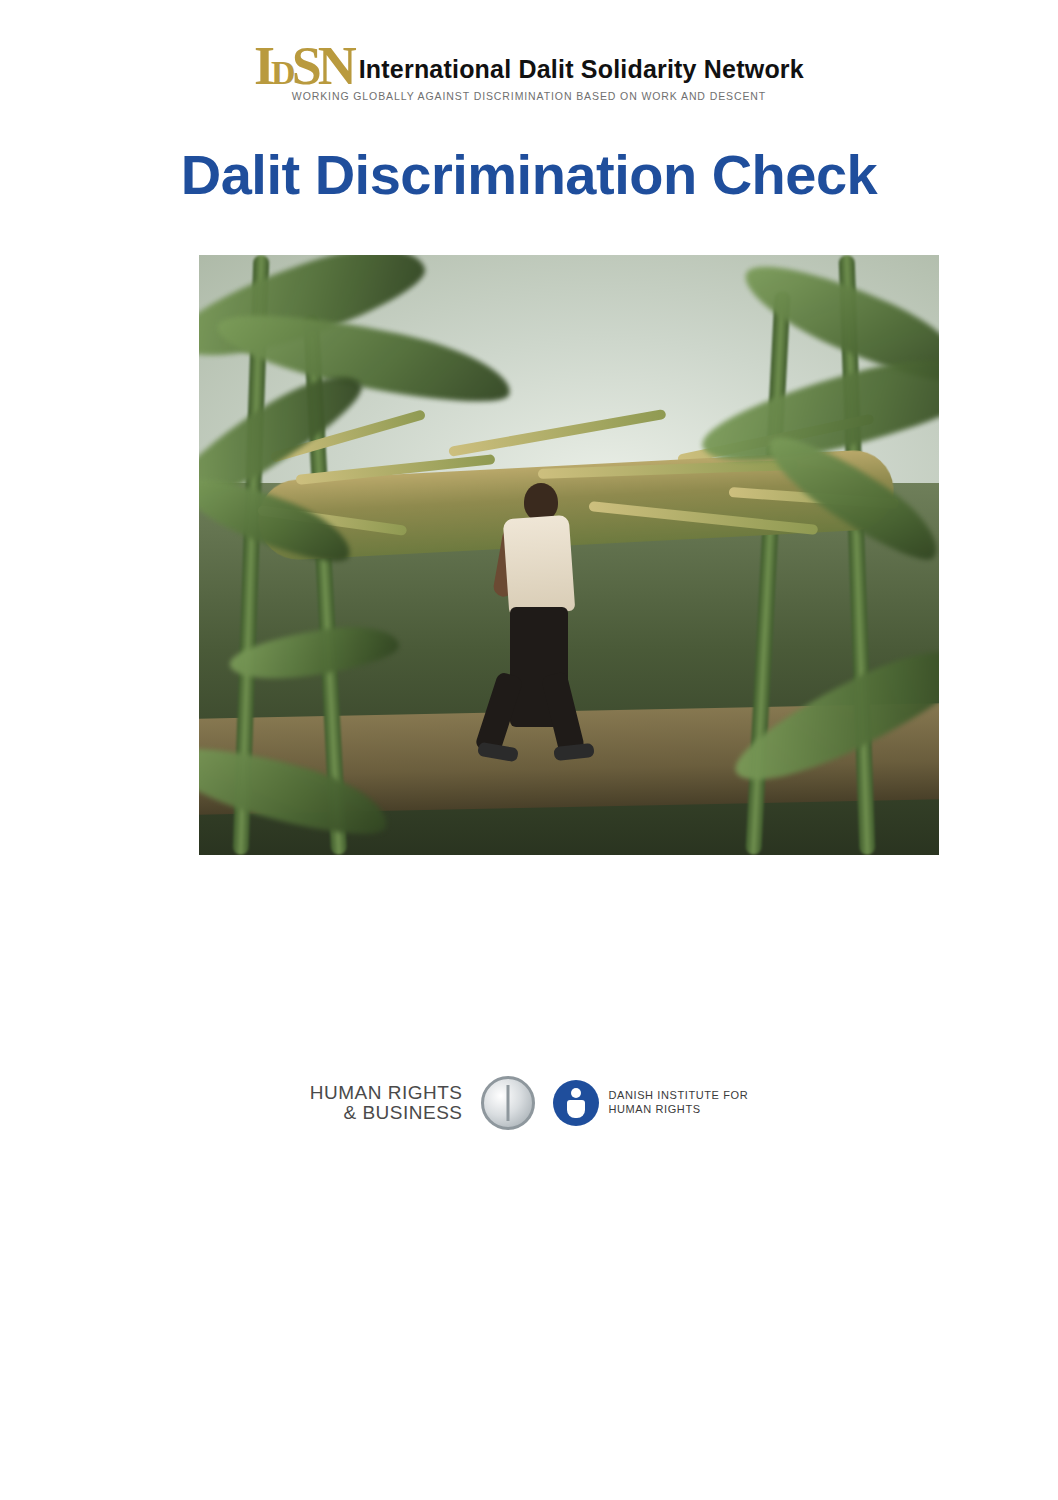IDSN International Dalit Solidarity Network
Working globally against discrimination based on work and descent
Dalit Discrimination Check
HUMAN RIGHTS & BUSINESS
Danish Institute for
Human Rights